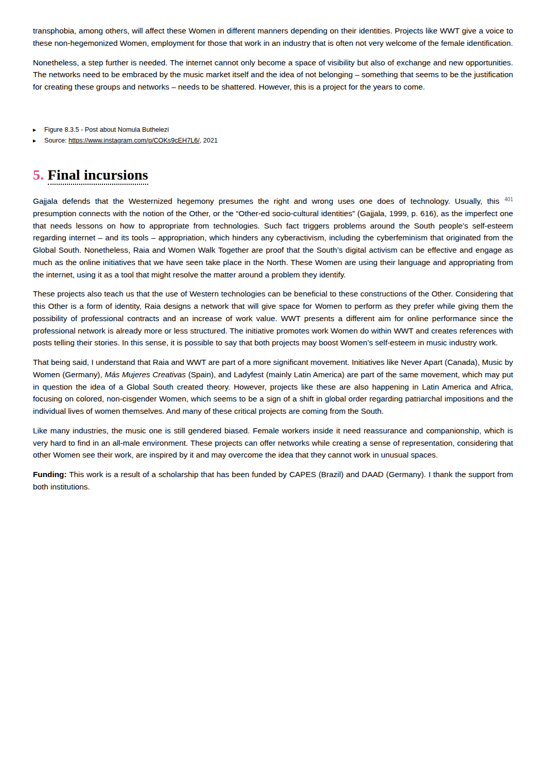transphobia, among others, will affect these Women in different manners depending on their identities. Projects like WWT give a voice to these non-hegemonized Women, employment for those that work in an industry that is often not very welcome of the female identification.
Nonetheless, a step further is needed. The internet cannot only become a space of visibility but also of exchange and new opportunities. The networks need to be embraced by the music market itself and the idea of not belonging – something that seems to be the justification for creating these groups and networks – needs to be shattered. However, this is a project for the years to come.
Figure 8.3.5 - Post about Nomula Buthelezi
Source: https://www.instagram.com/p/COKs9cEH7L6/, 2021
5. Final incursions
401 Gajjala defends that the Westernized hegemony presumes the right and wrong uses one does of technology. Usually, this presumption connects with the notion of the Other, or the “Other-ed socio-cultural identities” (Gajjala, 1999, p. 616), as the imperfect one that needs lessons on how to appropriate from technologies. Such fact triggers problems around the South people’s self-esteem regarding internet – and its tools – appropriation, which hinders any cyberactivism, including the cyberfeminism that originated from the Global South. Nonetheless, Raia and Women Walk Together are proof that the South’s digital activism can be effective and engage as much as the online initiatives that we have seen take place in the North. These Women are using their language and appropriating from the internet, using it as a tool that might resolve the matter around a problem they identify.
These projects also teach us that the use of Western technologies can be beneficial to these constructions of the Other. Considering that this Other is a form of identity, Raia designs a network that will give space for Women to perform as they prefer while giving them the possibility of professional contracts and an increase of work value. WWT presents a different aim for online performance since the professional network is already more or less structured. The initiative promotes work Women do within WWT and creates references with posts telling their stories. In this sense, it is possible to say that both projects may boost Women’s self-esteem in music industry work.
That being said, I understand that Raia and WWT are part of a more significant movement. Initiatives like Never Apart (Canada), Music by Women (Germany), Más Mujeres Creativas (Spain), and Ladyfest (mainly Latin America) are part of the same movement, which may put in question the idea of a Global South created theory. However, projects like these are also happening in Latin America and Africa, focusing on colored, non-cisgender Women, which seems to be a sign of a shift in global order regarding patriarchal impositions and the individual lives of women themselves. And many of these critical projects are coming from the South.
Like many industries, the music one is still gendered biased. Female workers inside it need reassurance and companionship, which is very hard to find in an all-male environment. These projects can offer networks while creating a sense of representation, considering that other Women see their work, are inspired by it and may overcome the idea that they cannot work in unusual spaces.
Funding: This work is a result of a scholarship that has been funded by CAPES (Brazil) and DAAD (Germany). I thank the support from both institutions.